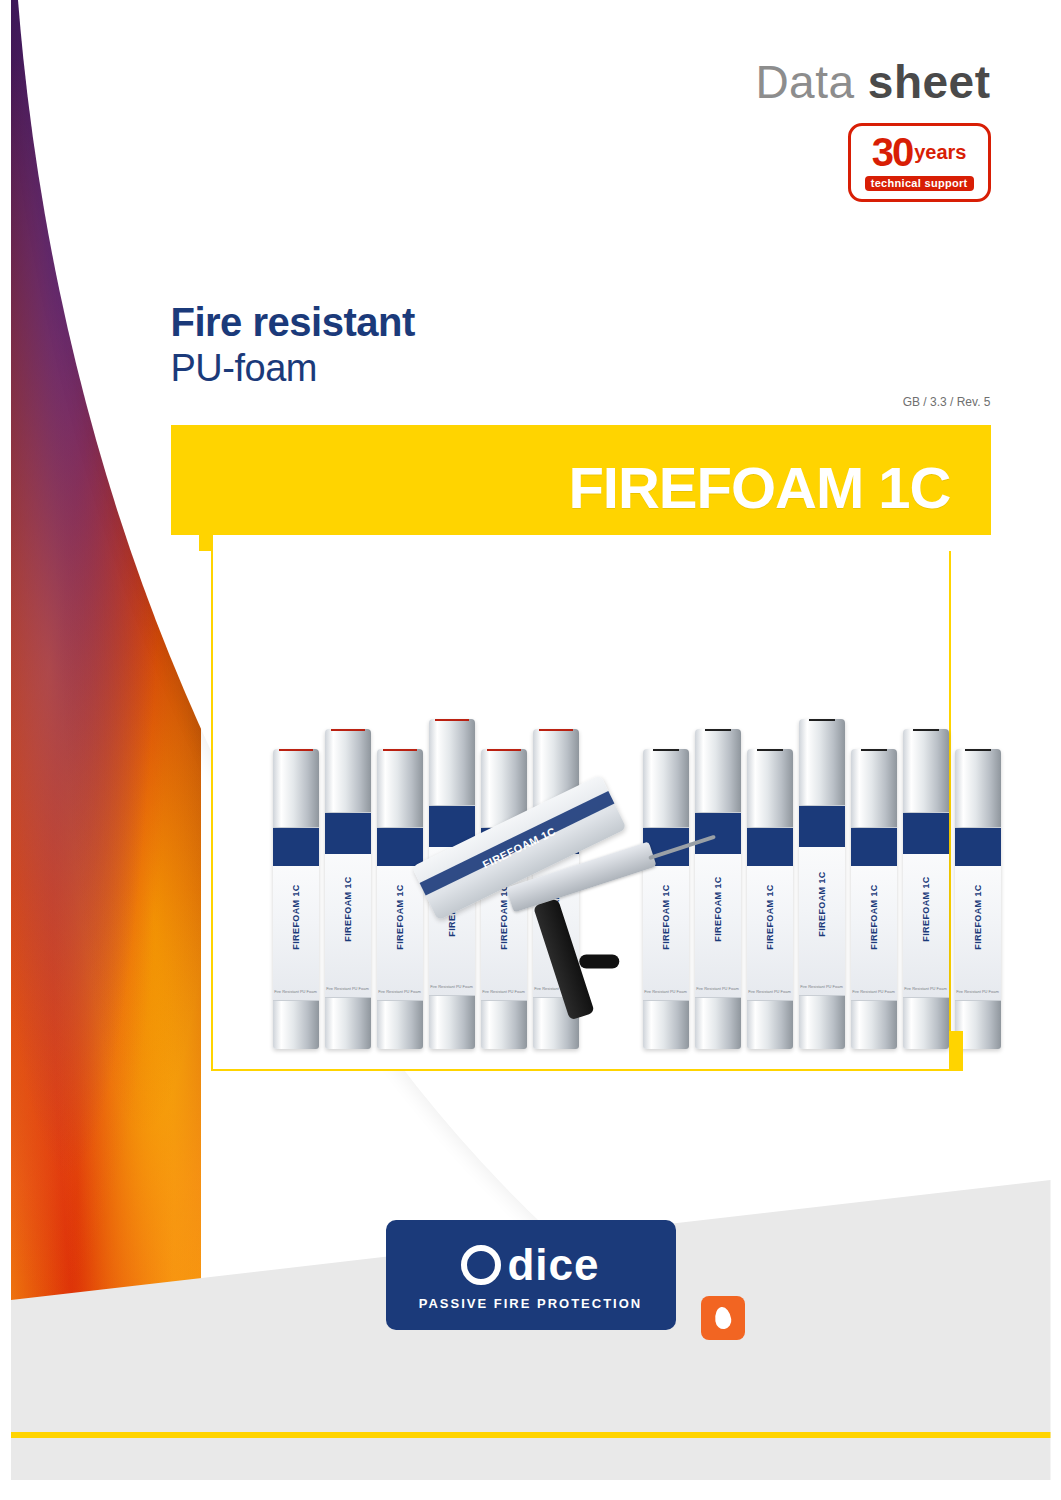Data sheet
30 years technical support
Fire resistant
PU-foam
GB / 3.3 / Rev. 5
FIREFOAM 1C
FIREFOAM 1C
Fire Resistant PU Foam
FIREFOAM 1C
Fire Resistant PU Foam
FIREFOAM 1C
Fire Resistant PU Foam
FIREFOAM 1C
Fire Resistant PU Foam
FIREFOAM 1C
Fire Resistant PU Foam
FIREFOAM 1C
Fire Resistant PU Foam
FIREFOAM 1C
Fire Resistant PU Foam
FIREFOAM 1C
Fire Resistant PU Foam
FIREFOAM 1C
Fire Resistant PU Foam
FIREFOAM 1C
Fire Resistant PU Foam
FIREFOAM 1C
Fire Resistant PU Foam
FIREFOAM 1C
Fire Resistant PU Foam
FIREFOAM 1C
Fire Resistant PU Foam
FIREFOAM 1C
FIREFOAM 1C fire resistant polyurethane foam cans with dispensing gun
dice
PASSIVE FIRE PROTECTION